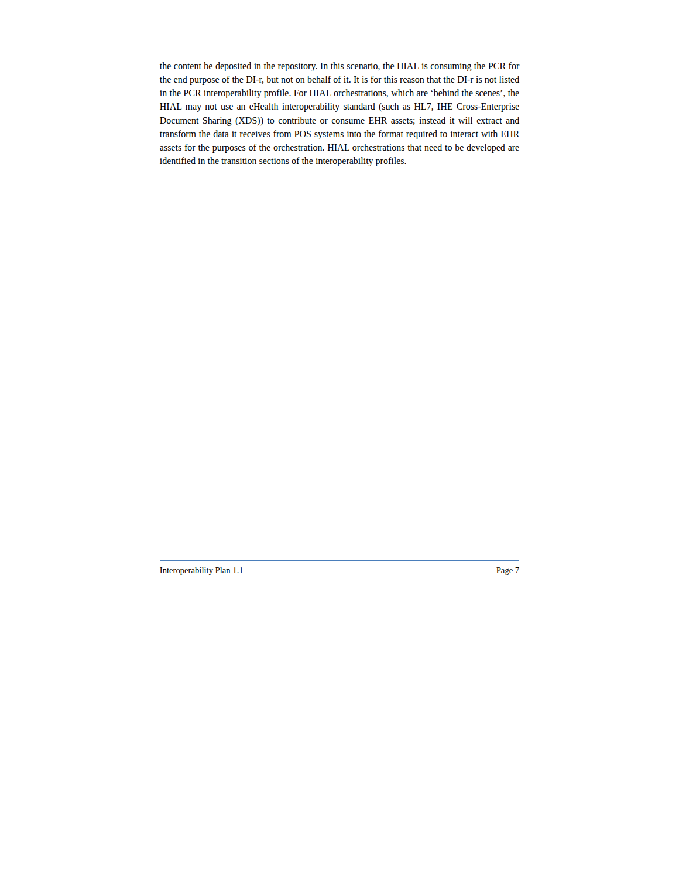the content be deposited in the repository. In this scenario, the HIAL is consuming the PCR for the end purpose of the DI-r, but not on behalf of it. It is for this reason that the DI-r is not listed in the PCR interoperability profile. For HIAL orchestrations, which are ‘behind the scenes’, the HIAL may not use an eHealth interoperability standard (such as HL7, IHE Cross-Enterprise Document Sharing (XDS)) to contribute or consume EHR assets; instead it will extract and transform the data it receives from POS systems into the format required to interact with EHR assets for the purposes of the orchestration. HIAL orchestrations that need to be developed are identified in the transition sections of the interoperability profiles.
Interoperability Plan 1.1 Page 7